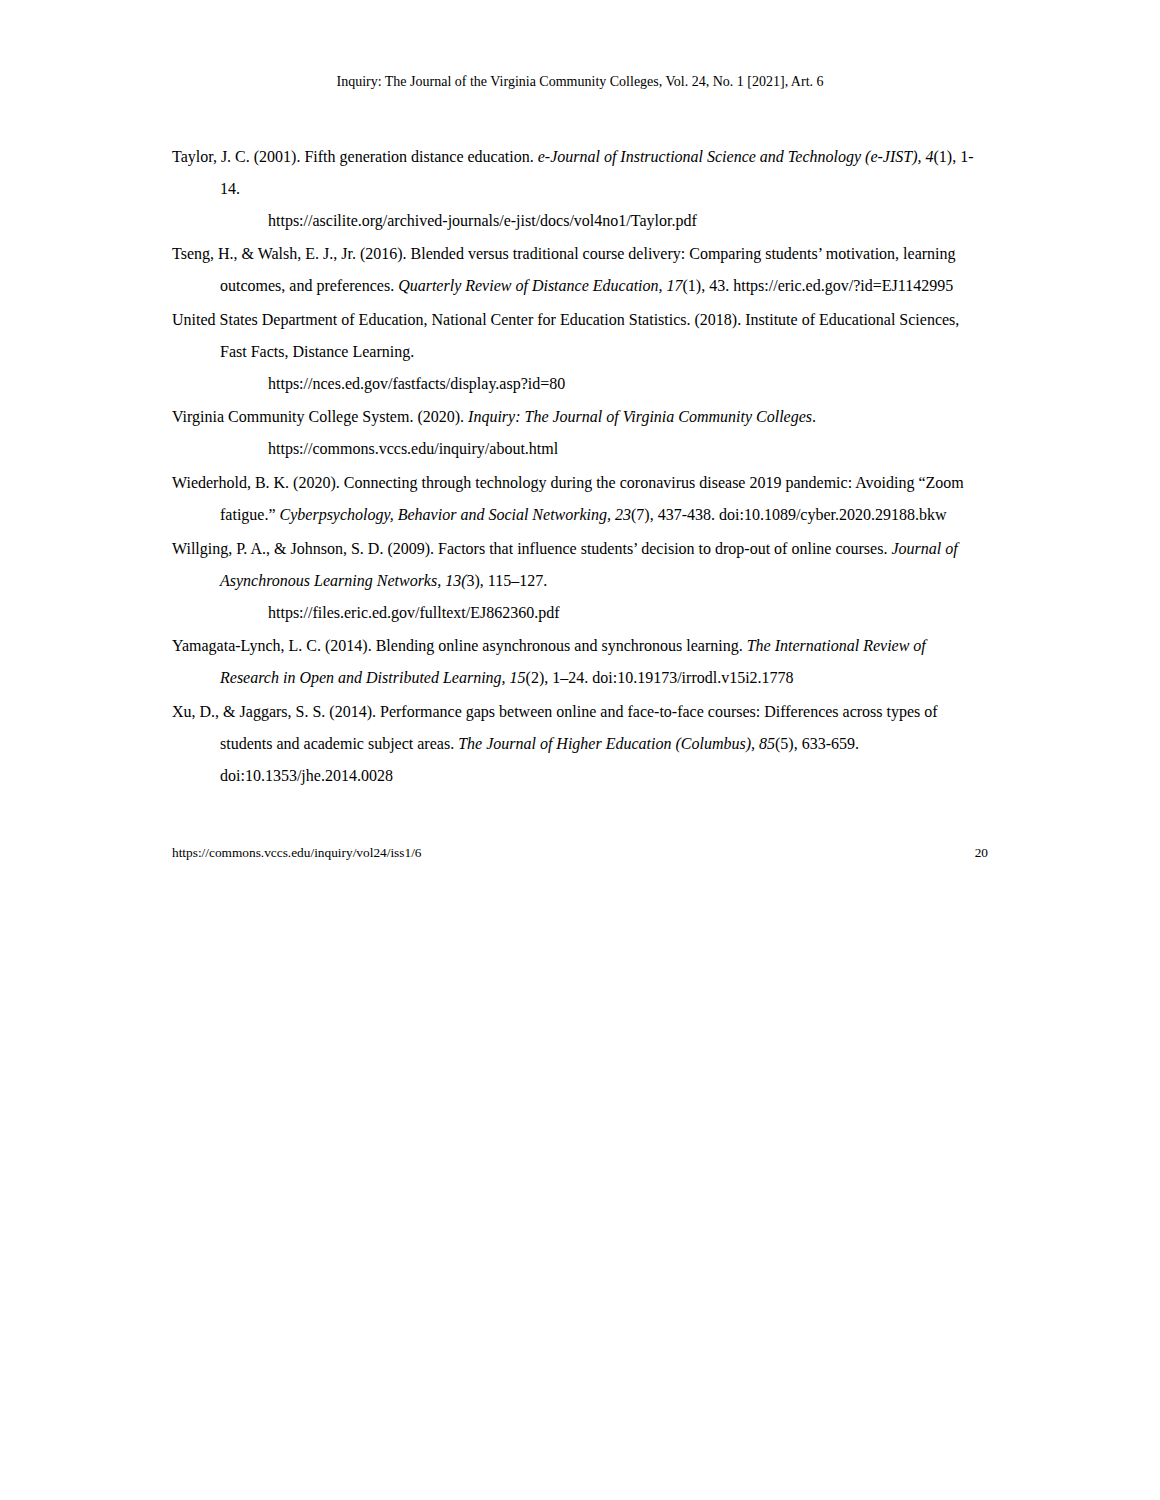Inquiry: The Journal of the Virginia Community Colleges, Vol. 24, No. 1 [2021], Art. 6
Taylor, J. C. (2001). Fifth generation distance education. e-Journal of Instructional Science and Technology (e-JIST), 4(1), 1-14. https://ascilite.org/archived-journals/e-jist/docs/vol4no1/Taylor.pdf
Tseng, H., & Walsh, E. J., Jr. (2016). Blended versus traditional course delivery: Comparing students’ motivation, learning outcomes, and preferences. Quarterly Review of Distance Education, 17(1), 43. https://eric.ed.gov/?id=EJ1142995
United States Department of Education, National Center for Education Statistics. (2018). Institute of Educational Sciences, Fast Facts, Distance Learning. https://nces.ed.gov/fastfacts/display.asp?id=80
Virginia Community College System. (2020). Inquiry: The Journal of Virginia Community Colleges. https://commons.vccs.edu/inquiry/about.html
Wiederhold, B. K. (2020). Connecting through technology during the coronavirus disease 2019 pandemic: Avoiding “Zoom fatigue.” Cyberpsychology, Behavior and Social Networking, 23(7), 437-438. doi:10.1089/cyber.2020.29188.bkw
Willging, P. A., & Johnson, S. D. (2009). Factors that influence students’ decision to drop-out of online courses. Journal of Asynchronous Learning Networks, 13(3), 115–127. https://files.eric.ed.gov/fulltext/EJ862360.pdf
Yamagata-Lynch, L. C. (2014). Blending online asynchronous and synchronous learning. The International Review of Research in Open and Distributed Learning, 15(2), 1–24. doi:10.19173/irrodl.v15i2.1778
Xu, D., & Jaggars, S. S. (2014). Performance gaps between online and face-to-face courses: Differences across types of students and academic subject areas. The Journal of Higher Education (Columbus), 85(5), 633-659. doi:10.1353/jhe.2014.0028
https://commons.vccs.edu/inquiry/vol24/iss1/6 20